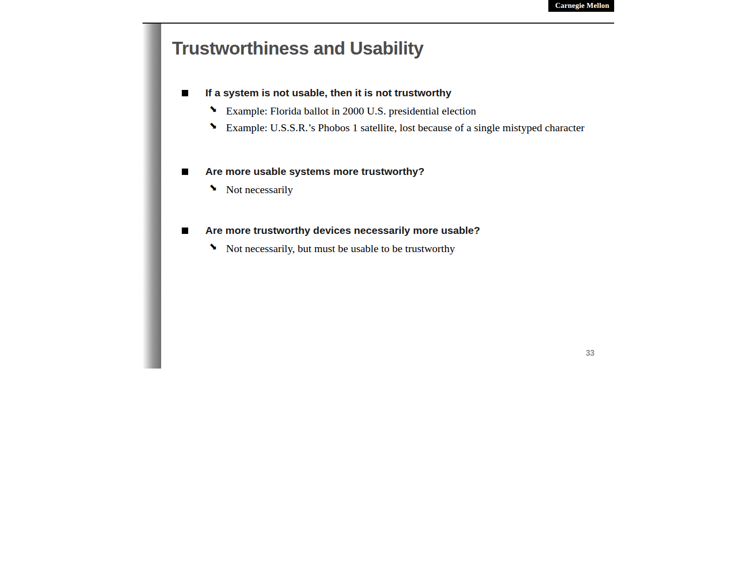Carnegie Mellon
Trustworthiness and Usability
If a system is not usable, then it is not trustworthy
Example: Florida ballot in 2000 U.S. presidential election
Example: U.S.S.R.’s Phobos 1 satellite, lost because of a single mistyped character
Are more usable systems more trustworthy?
Not necessarily
Are more trustworthy devices necessarily more usable?
Not necessarily, but must be usable to be trustworthy
33